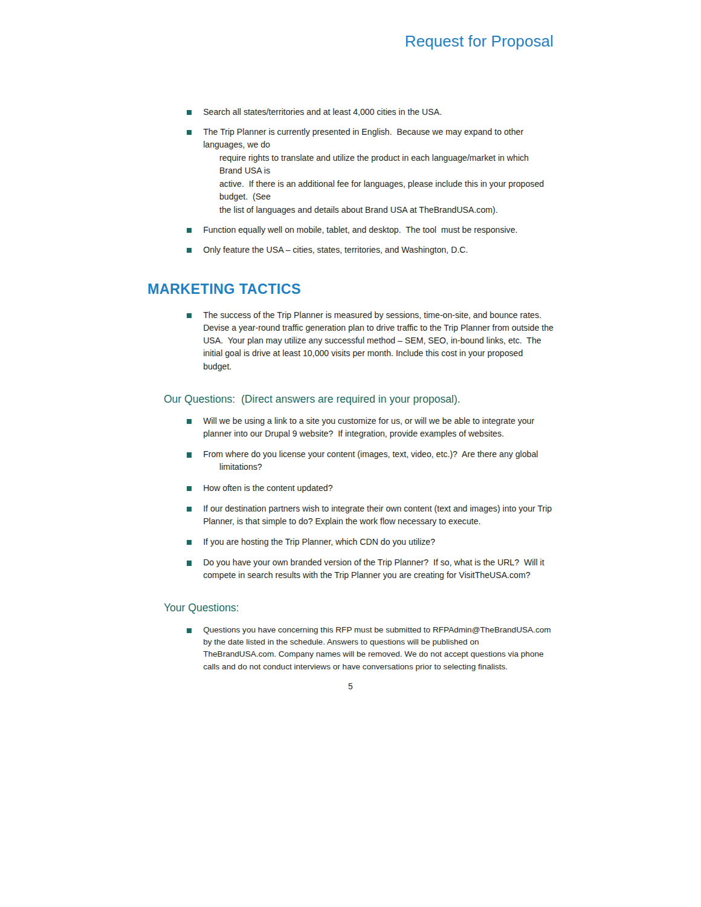Request for Proposal
Search all states/territories and at least 4,000 cities in the USA.
The Trip Planner is currently presented in English. Because we may expand to other languages, we do require rights to translate and utilize the product in each language/market in which Brand USA is active. If there is an additional fee for languages, please include this in your proposed budget. (See the list of languages and details about Brand USA at TheBrandUSA.com).
Function equally well on mobile, tablet, and desktop. The tool must be responsive.
Only feature the USA – cities, states, territories, and Washington, D.C.
MARKETING TACTICS
The success of the Trip Planner is measured by sessions, time-on-site, and bounce rates. Devise a year-round traffic generation plan to drive traffic to the Trip Planner from outside the USA. Your plan may utilize any successful method – SEM, SEO, in-bound links, etc. The initial goal is drive at least 10,000 visits per month. Include this cost in your proposed budget.
Our Questions: (Direct answers are required in your proposal).
Will we be using a link to a site you customize for us, or will we be able to integrate your planner into our Drupal 9 website? If integration, provide examples of websites.
From where do you license your content (images, text, video, etc.)? Are there any global limitations?
How often is the content updated?
If our destination partners wish to integrate their own content (text and images) into your Trip Planner, is that simple to do? Explain the work flow necessary to execute.
If you are hosting the Trip Planner, which CDN do you utilize?
Do you have your own branded version of the Trip Planner? If so, what is the URL? Will it compete in search results with the Trip Planner you are creating for VisitTheUSA.com?
Your Questions:
Questions you have concerning this RFP must be submitted to RFPAdmin@TheBrandUSA.com by the date listed in the schedule. Answers to questions will be published on TheBrandUSA.com. Company names will be removed. We do not accept questions via phone calls and do not conduct interviews or have conversations prior to selecting finalists.
5